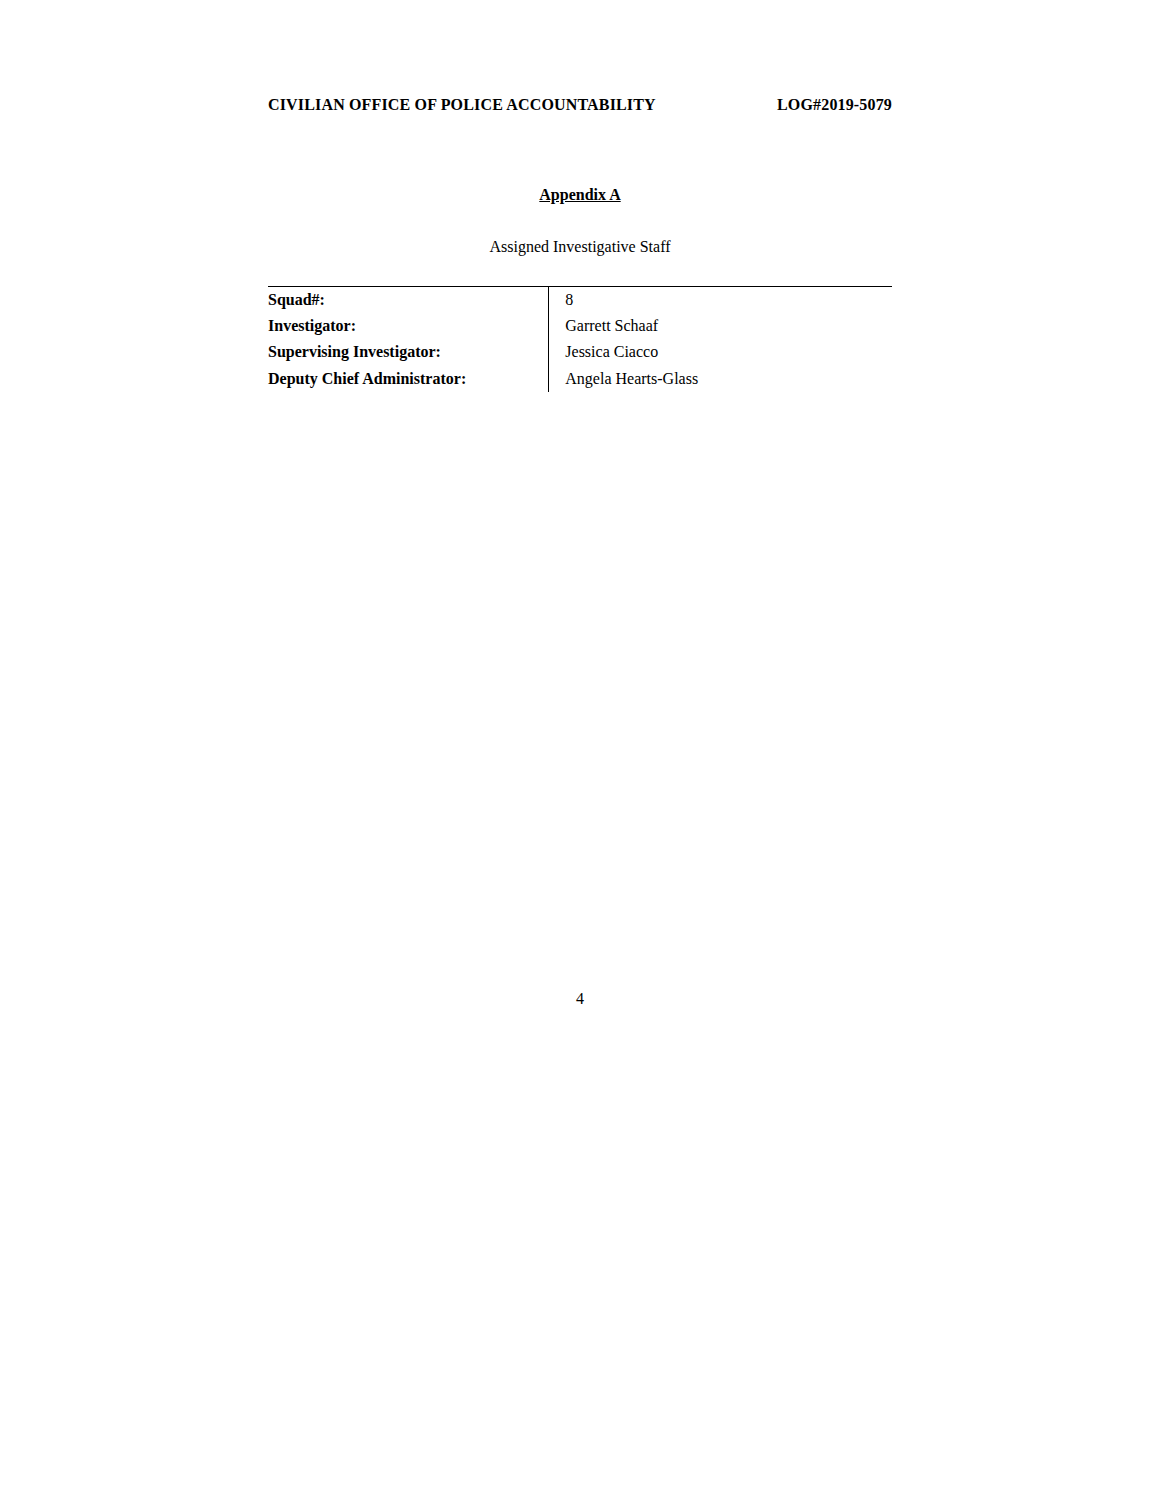CIVILIAN OFFICE OF POLICE ACCOUNTABILITY LOG#2019-5079
Appendix A
Assigned Investigative Staff
| Squad#: | 8 |
| Investigator: | Garrett Schaaf |
| Supervising Investigator: | Jessica Ciacco |
| Deputy Chief Administrator: | Angela Hearts-Glass |
4